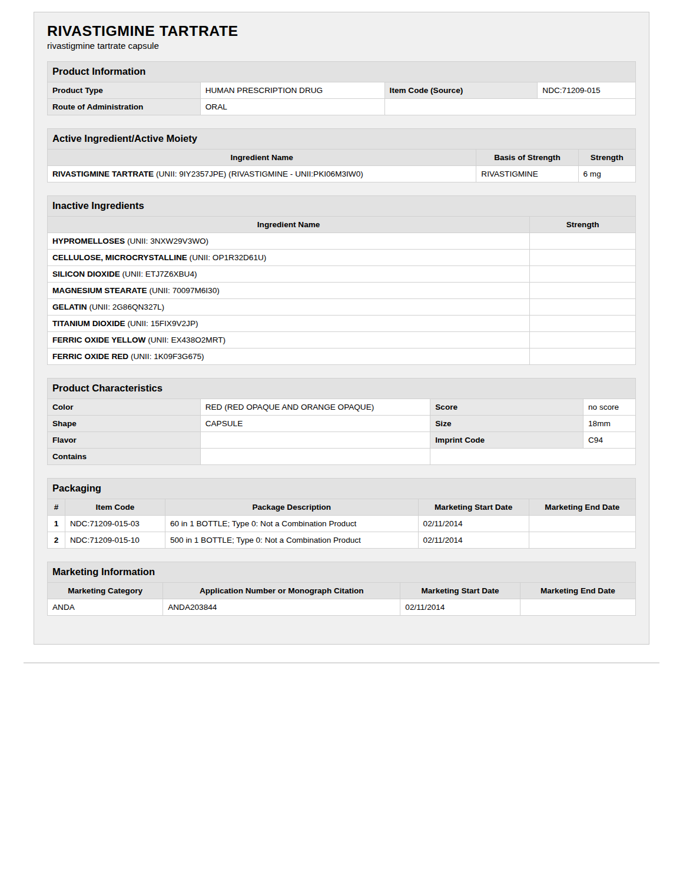RIVASTIGMINE TARTRATE
rivastigmine tartrate capsule
Product Information
| Product Type | HUMAN PRESCRIPTION DRUG | Item Code (Source) | NDC:71209-015 |
| Route of Administration | ORAL | |
Active Ingredient/Active Moiety
| Ingredient Name | Basis of Strength | Strength |
| --- | --- | --- |
| RIVASTIGMINE TARTRATE (UNII: 9IY2357JPE) (RIVASTIGMINE - UNII:PKI06M3IW0) | RIVASTIGMINE | 6 mg |
Inactive Ingredients
| Ingredient Name | Strength |
| --- | --- |
| HYPROMELLOSES (UNII: 3NXW29V3WO) | |
| CELLULOSE, MICROCRYSTALLINE (UNII: OP1R32D61U) | |
| SILICON DIOXIDE (UNII: ETJ7Z6XBU4) | |
| MAGNESIUM STEARATE (UNII: 70097M6I30) | |
| GELATIN (UNII: 2G86QN327L) | |
| TITANIUM DIOXIDE (UNII: 15FIX9V2JP) | |
| FERRIC OXIDE YELLOW (UNII: EX438O2MRT) | |
| FERRIC OXIDE RED (UNII: 1K09F3G675) | |
Product Characteristics
| Color | RED (RED OPAQUE AND ORANGE OPAQUE) | Score | no score |
| Shape | CAPSULE | Size | 18mm |
| Flavor | | Imprint Code | C94 |
| Contains | | |
Packaging
| # | Item Code | Package Description | Marketing Start Date | Marketing End Date |
| --- | --- | --- | --- | --- |
| 1 | NDC:71209-015-03 | 60 in 1 BOTTLE; Type 0: Not a Combination Product | 02/11/2014 | |
| 2 | NDC:71209-015-10 | 500 in 1 BOTTLE; Type 0: Not a Combination Product | 02/11/2014 | |
Marketing Information
| Marketing Category | Application Number or Monograph Citation | Marketing Start Date | Marketing End Date |
| --- | --- | --- | --- |
| ANDA | ANDA203844 | 02/11/2014 | |